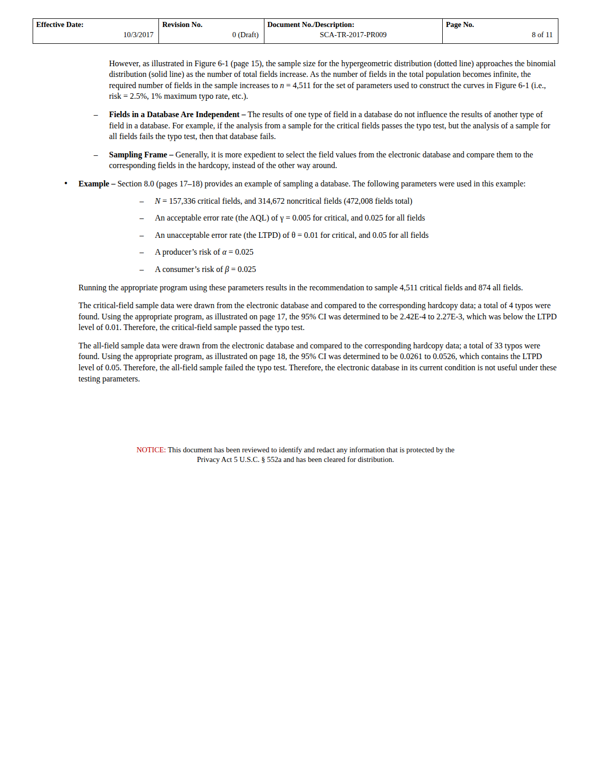| Effective Date: 10/3/2017 | Revision No. 0 (Draft) | Document No./Description: SCA-TR-2017-PR009 | Page No. 8 of 11 |
However, as illustrated in Figure 6-1 (page 15), the sample size for the hypergeometric distribution (dotted line) approaches the binomial distribution (solid line) as the number of total fields increase. As the number of fields in the total population becomes infinite, the required number of fields in the sample increases to n = 4,511 for the set of parameters used to construct the curves in Figure 6-1 (i.e., risk = 2.5%, 1% maximum typo rate, etc.).
Fields in a Database Are Independent – The results of one type of field in a database do not influence the results of another type of field in a database. For example, if the analysis from a sample for the critical fields passes the typo test, but the analysis of a sample for all fields fails the typo test, then that database fails.
Sampling Frame – Generally, it is more expedient to select the field values from the electronic database and compare them to the corresponding fields in the hardcopy, instead of the other way around.
Example – Section 8.0 (pages 17–18) provides an example of sampling a database. The following parameters were used in this example:
N = 157,336 critical fields, and 314,672 noncritical fields (472,008 fields total)
An acceptable error rate (the AQL) of γ = 0.005 for critical, and 0.025 for all fields
An unacceptable error rate (the LTPD) of θ = 0.01 for critical, and 0.05 for all fields
A producer’s risk of α = 0.025
A consumer’s risk of β = 0.025
Running the appropriate program using these parameters results in the recommendation to sample 4,511 critical fields and 874 all fields.
The critical-field sample data were drawn from the electronic database and compared to the corresponding hardcopy data; a total of 4 typos were found. Using the appropriate program, as illustrated on page 17, the 95% CI was determined to be 2.42E-4 to 2.27E-3, which was below the LTPD level of 0.01. Therefore, the critical-field sample passed the typo test.
The all-field sample data were drawn from the electronic database and compared to the corresponding hardcopy data; a total of 33 typos were found. Using the appropriate program, as illustrated on page 18, the 95% CI was determined to be 0.0261 to 0.0526, which contains the LTPD level of 0.05. Therefore, the all-field sample failed the typo test. Therefore, the electronic database in its current condition is not useful under these testing parameters.
NOTICE: This document has been reviewed to identify and redact any information that is protected by the
Privacy Act 5 U.S.C. § 552a and has been cleared for distribution.